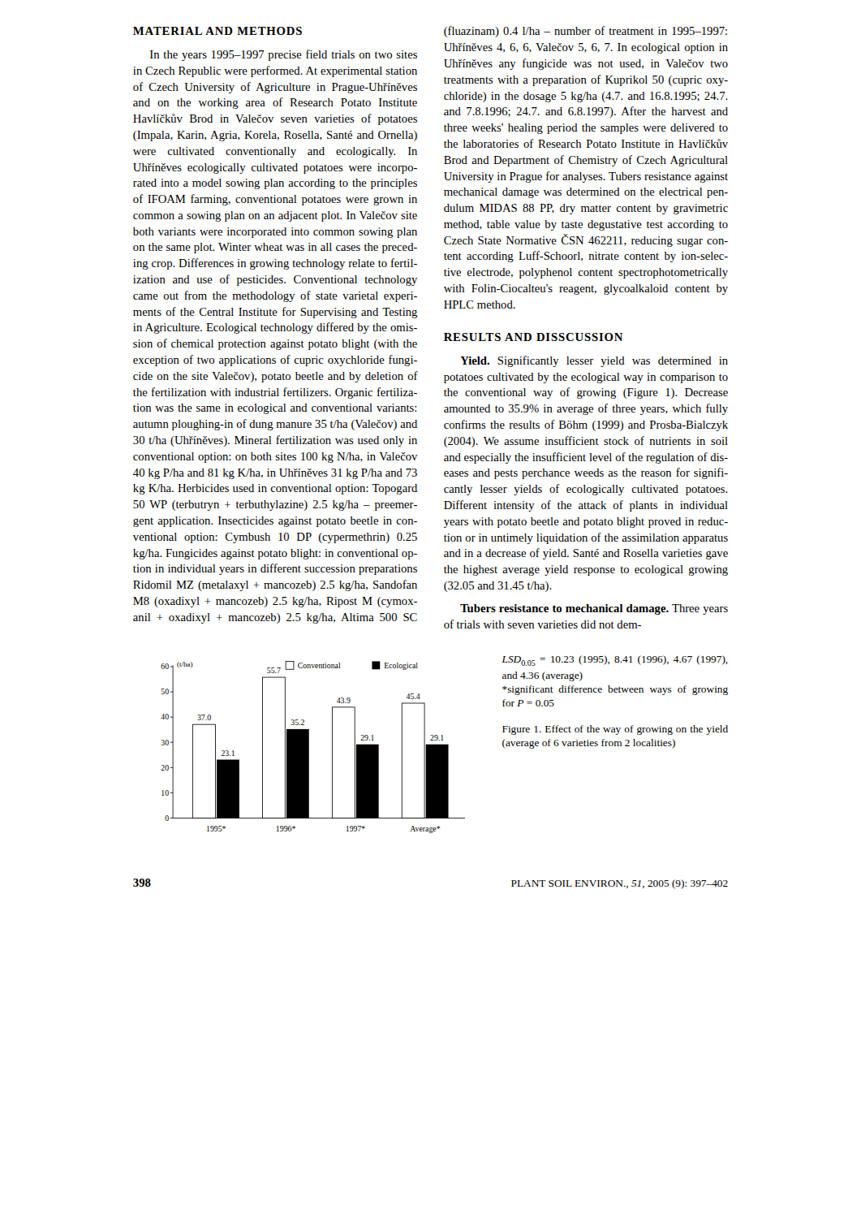Material and methods
In the years 1995–1997 precise field trials on two sites in Czech Republic were performed. At experimental station of Czech University of Agriculture in Prague-Uhříněves and on the working area of Research Potato Institute Havlíčkův Brod in Valečov seven varieties of potatoes (Impala, Karin, Agria, Korela, Rosella, Santé and Ornella) were cultivated conventionally and ecologically. In Uhříněves ecologically cultivated potatoes were incorporated into a model sowing plan according to the principles of IFOAM farming, conventional potatoes were grown in common a sowing plan on an adjacent plot. In Valečov site both variants were incorporated into common sowing plan on the same plot. Winter wheat was in all cases the preceding crop. Differences in growing technology relate to fertilization and use of pesticides. Conventional technology came out from the methodology of state varietal experiments of the Central Institute for Supervising and Testing in Agriculture. Ecological technology differed by the omission of chemical protection against potato blight (with the exception of two applications of cupric oxychloride fungicide on the site Valečov), potato beetle and by deletion of the fertilization with industrial fertilizers. Organic fertilization was the same in ecological and conventional variants: autumn ploughing-in of dung manure 35 t/ha (Valečov) and 30 t/ha (Uhříněves). Mineral fertilization was used only in conventional option: on both sites 100 kg N/ha, in Valečov 40 kg P/ha and 81 kg K/ha, in Uhříněves 31 kg P/ha and 73 kg K/ha. Herbicides used in conventional option: Topogard 50 WP (terbutryn + terbuthylazine) 2.5 kg/ha – preemergent application. Insecticides against potato beetle in conventional option: Cymbush 10 DP (cypermethrin) 0.25 kg/ha. Fungicides against potato blight: in conventional option in individual years in different succession preparations Ridomil MZ (metalaxyl + mancozeb) 2.5 kg/ha, Sandofan M8 (oxadixyl + mancozeb) 2.5 kg/ha, Ripost M (cymoxanil + oxadixyl + mancozeb) 2.5 kg/ha, Altima 500 SC (fluazinam) 0.4 l/ha – number of treatment in 1995–1997: Uhříněves 4, 6, 6, Valečov 5, 6, 7. In ecological option in Uhříněves any fungicide was not used, in Valečov two treatments with a preparation of Kuprikol 50 (cupric oxychloride) in the dosage 5 kg/ha (4.7. and 16.8.1995; 24.7. and 7.8.1996; 24.7. and 6.8.1997). After the harvest and three weeks' healing period the samples were delivered to the laboratories of Research Potato Institute in Havlíčkův Brod and Department of Chemistry of Czech Agricultural University in Prague for analyses. Tubers resistance against mechanical damage was determined on the electrical pendulum MIDAS 88 PP, dry matter content by gravimetric method, table value by taste degustative test according to Czech State Normative ČSN 462211, reducing sugar content according Luff-Schoorl, nitrate content by ion-selective electrode, polyphenol content spectrophotometrically with Folin-Ciocalteu's reagent, glycoalkaloid content by HPLC method.
Results and disscussion
Yield. Significantly lesser yield was determined in potatoes cultivated by the ecological way in comparison to the conventional way of growing (Figure 1). Decrease amounted to 35.9% in average of three years, which fully confirms the results of Böhm (1999) and Prosba-Bialczyk (2004). We assume insufficient stock of nutrients in soil and especially the insufficient level of the regulation of diseases and pests perchance weeds as the reason for significantly lesser yields of ecologically cultivated potatoes. Different intensity of the attack of plants in individual years with potato beetle and potato blight proved in reduction or in untimely liquidation of the assimilation apparatus and in a decrease of yield. Santé and Rosella varieties gave the highest average yield response to ecological growing (32.05 and 31.45 t/ha).
Tubers resistance to mechanical damage. Three years of trials with seven varieties did not dem-
0 10 20 30 40 50 60 (t/ha) Conventional Ecological 37.0 23.1 55.7 35.2 43.9 29.1 45.4 29.1 1995* 1996* 1997* Average*
LSD0.05 = 10.23 (1995), 8.41 (1996), 4.67 (1997), and 4.36 (average)
*significant difference between ways of growing for P = 0.05
Figure 1. Effect of the way of growing on the yield (average of 6 varieties from 2 localities)
398 PLANT SOIL ENVIRON., 51, 2005 (9): 397–402